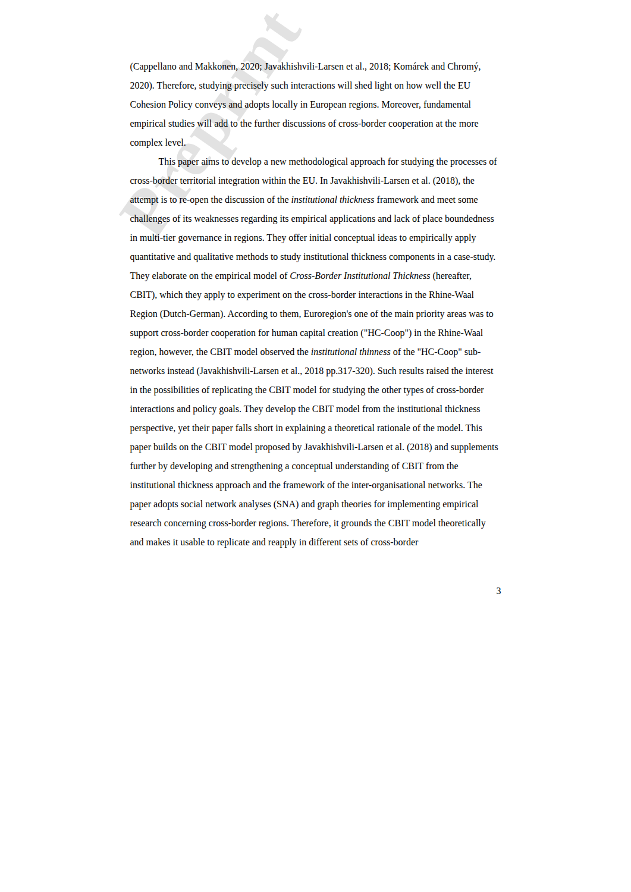Preprint
(Cappellano and Makkonen, 2020; Javakhishvili-Larsen et al., 2018; Komárek and Chromý, 2020). Therefore, studying precisely such interactions will shed light on how well the EU Cohesion Policy conveys and adopts locally in European regions. Moreover, fundamental empirical studies will add to the further discussions of cross-border cooperation at the more complex level.
This paper aims to develop a new methodological approach for studying the processes of cross-border territorial integration within the EU. In Javakhishvili-Larsen et al. (2018), the attempt is to re-open the discussion of the institutional thickness framework and meet some challenges of its weaknesses regarding its empirical applications and lack of place boundedness in multi-tier governance in regions. They offer initial conceptual ideas to empirically apply quantitative and qualitative methods to study institutional thickness components in a case-study. They elaborate on the empirical model of Cross-Border Institutional Thickness (hereafter, CBIT), which they apply to experiment on the cross-border interactions in the Rhine-Waal Region (Dutch-German). According to them, Euroregion's one of the main priority areas was to support cross-border cooperation for human capital creation ("HC-Coop") in the Rhine-Waal region, however, the CBIT model observed the institutional thinness of the "HC-Coop" sub-networks instead (Javakhishvili-Larsen et al., 2018 pp.317-320). Such results raised the interest in the possibilities of replicating the CBIT model for studying the other types of cross-border interactions and policy goals. They develop the CBIT model from the institutional thickness perspective, yet their paper falls short in explaining a theoretical rationale of the model. This paper builds on the CBIT model proposed by Javakhishvili-Larsen et al. (2018) and supplements further by developing and strengthening a conceptual understanding of CBIT from the institutional thickness approach and the framework of the inter-organisational networks. The paper adopts social network analyses (SNA) and graph theories for implementing empirical research concerning cross-border regions. Therefore, it grounds the CBIT model theoretically and makes it usable to replicate and reapply in different sets of cross-border
3